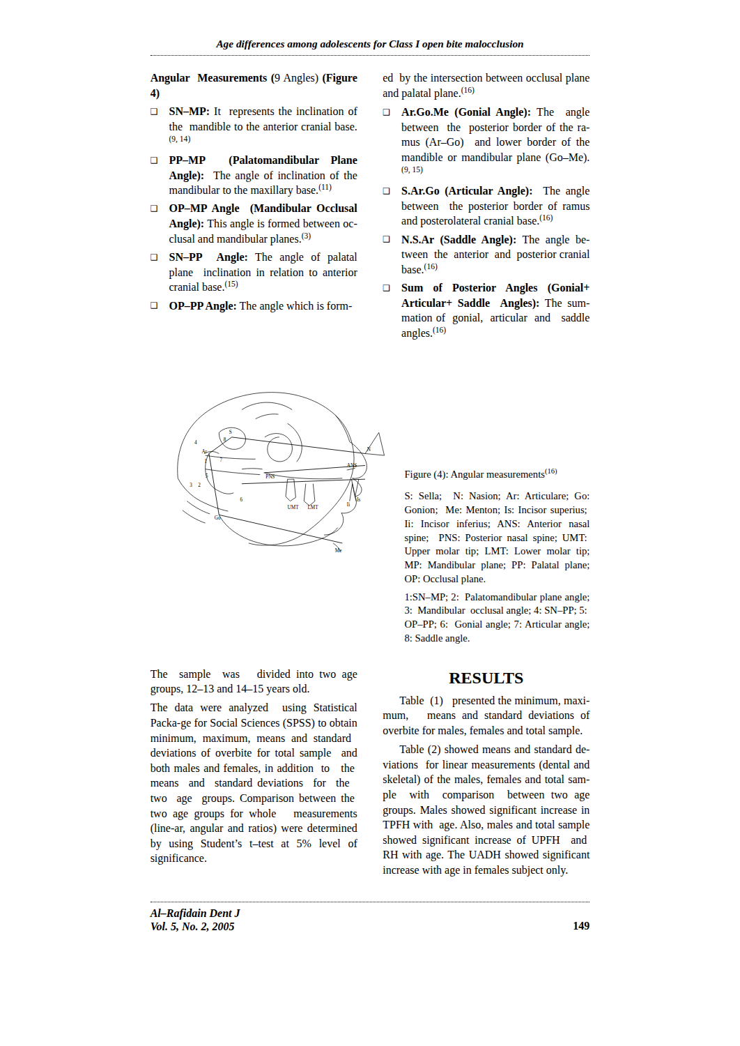Age differences among adolescents for Class I open bite malocclusion
Angular Measurements (9 Angles) (Figure 4)
❑SN–MP: It represents the inclination of the mandible to the anterior cranial base.(9, 14)
❑PP–MP (Palatomandibular Plane Angle): The angle of inclination of the mandibular to the maxillary base.(11)
❑OP–MP Angle (Mandibular Occlusal Angle): This angle is formed between occlusal and mandibular planes.(3)
❑SN–PP Angle: The angle of palatal plane inclination in relation to anterior cranial base.(15)
❑OP–PP Angle: The angle which is form-
ed by the intersection between occlusal plane and palatal plane.(16)
❑Ar.Go.Me (Gonial Angle): The angle between the posterior border of the ramus (Ar–Go) and lower border of the mandible or mandibular plane (Go–Me).(9, 15)
❑S.Ar.Go (Articular Angle): The angle between the posterior border of ramus and posterolateral cranial base.(16)
❑N.S.Ar (Saddle Angle): The angle between the anterior and posterior cranial base.(16)
❑Sum of Posterior Angles (Gonial+ Articular+ Saddle Angles): The summation of gonial, articular and saddle angles.(16)
S N Ar Go Me PNS ANS UMT LMT Is Ii 1 7 8 4 5 3 2 6
Figure (4): Angular measurements(16)
S: Sella; N: Nasion; Ar: Articulare; Go: Gonion; Me: Menton; Is: Incisor superius; Ii: Incisor inferius; ANS: Anterior nasal spine; PNS: Posterior nasal spine; UMT: Upper molar tip; LMT: Lower molar tip; MP: Mandibular plane; PP: Palatal plane; OP: Occlusal plane.
1:SN–MP; 2: Palatomandibular plane angle; 3: Mandibular occlusal angle; 4: SN–PP; 5: OP–PP; 6: Gonial angle; 7: Articular angle; 8: Saddle angle.
The sample was divided into two age groups, 12–13 and 14–15 years old.
The data were analyzed using Statistical Packa-ge for Social Sciences (SPSS) to obtain minimum, maximum, means and standard deviations of overbite for total sample and both males and females, in addition to the means and standard deviations for the two age groups. Comparison between the two age groups for whole measurements (line-ar, angular and ratios) were determined by using Student’s t–test at 5% level of significance.
RESULTS
Table (1) presented the minimum, maximum, means and standard deviations of overbite for males, females and total sample.
Table (2) showed means and standard deviations for linear measurements (dental and skeletal) of the males, females and total sample with comparison between two age groups. Males showed significant increase in TPFH with age. Also, males and total sample showed significant increase of UPFH and RH with age. The UADH showed significant increase with age in females subject only.
Al–Rafidain Dent J
Vol. 5, No. 2, 2005
149